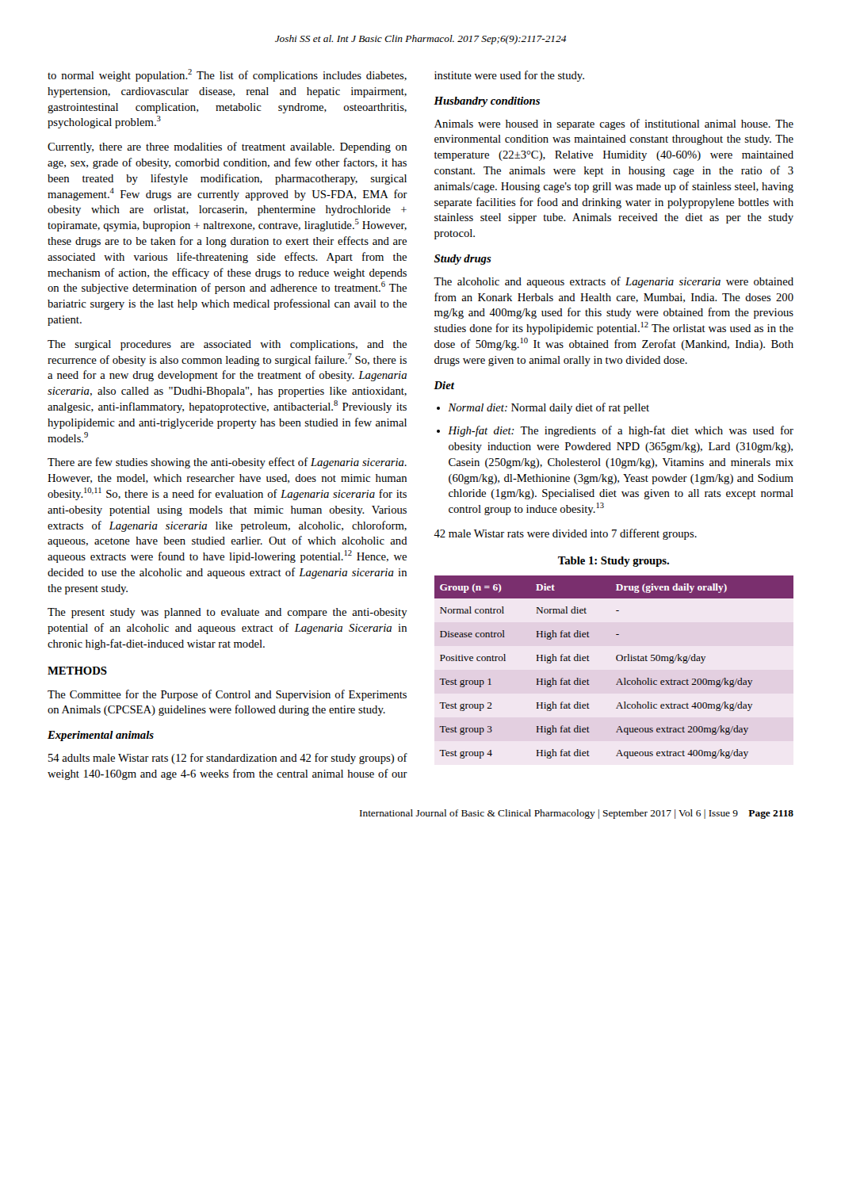Joshi SS et al. Int J Basic Clin Pharmacol. 2017 Sep;6(9):2117-2124
to normal weight population.2 The list of complications includes diabetes, hypertension, cardiovascular disease, renal and hepatic impairment, gastrointestinal complication, metabolic syndrome, osteoarthritis, psychological problem.3
Currently, there are three modalities of treatment available. Depending on age, sex, grade of obesity, comorbid condition, and few other factors, it has been treated by lifestyle modification, pharmacotherapy, surgical management.4 Few drugs are currently approved by US-FDA, EMA for obesity which are orlistat, lorcaserin, phentermine hydrochloride + topiramate, qsymia, bupropion + naltrexone, contrave, liraglutide.5 However, these drugs are to be taken for a long duration to exert their effects and are associated with various life-threatening side effects. Apart from the mechanism of action, the efficacy of these drugs to reduce weight depends on the subjective determination of person and adherence to treatment.6 The bariatric surgery is the last help which medical professional can avail to the patient.
The surgical procedures are associated with complications, and the recurrence of obesity is also common leading to surgical failure.7 So, there is a need for a new drug development for the treatment of obesity. Lagenaria siceraria, also called as "Dudhi-Bhopala", has properties like antioxidant, analgesic, anti-inflammatory, hepatoprotective, antibacterial.8 Previously its hypolipidemic and anti-triglyceride property has been studied in few animal models.9
There are few studies showing the anti-obesity effect of Lagenaria siceraria. However, the model, which researcher have used, does not mimic human obesity.10,11 So, there is a need for evaluation of Lagenaria siceraria for its anti-obesity potential using models that mimic human obesity. Various extracts of Lagenaria siceraria like petroleum, alcoholic, chloroform, aqueous, acetone have been studied earlier. Out of which alcoholic and aqueous extracts were found to have lipid-lowering potential.12 Hence, we decided to use the alcoholic and aqueous extract of Lagenaria siceraria in the present study.
The present study was planned to evaluate and compare the anti-obesity potential of an alcoholic and aqueous extract of Lagenaria Siceraria in chronic high-fat-diet-induced wistar rat model.
METHODS
The Committee for the Purpose of Control and Supervision of Experiments on Animals (CPCSEA) guidelines were followed during the entire study.
Experimental animals
54 adults male Wistar rats (12 for standardization and 42 for study groups) of weight 140-160gm and age 4-6 weeks from the central animal house of our institute were used for the study.
Husbandry conditions
Animals were housed in separate cages of institutional animal house. The environmental condition was maintained constant throughout the study. The temperature (22±3°C), Relative Humidity (40-60%) were maintained constant. The animals were kept in housing cage in the ratio of 3 animals/cage. Housing cage's top grill was made up of stainless steel, having separate facilities for food and drinking water in polypropylene bottles with stainless steel sipper tube. Animals received the diet as per the study protocol.
Study drugs
The alcoholic and aqueous extracts of Lagenaria siceraria were obtained from an Konark Herbals and Health care, Mumbai, India. The doses 200 mg/kg and 400mg/kg used for this study were obtained from the previous studies done for its hypolipidemic potential.12 The orlistat was used as in the dose of 50mg/kg.10 It was obtained from Zerofat (Mankind, India). Both drugs were given to animal orally in two divided dose.
Diet
Normal diet: Normal daily diet of rat pellet
High-fat diet: The ingredients of a high-fat diet which was used for obesity induction were Powdered NPD (365gm/kg), Lard (310gm/kg), Casein (250gm/kg), Cholesterol (10gm/kg), Vitamins and minerals mix (60gm/kg), dl-Methionine (3gm/kg), Yeast powder (1gm/kg) and Sodium chloride (1gm/kg). Specialised diet was given to all rats except normal control group to induce obesity.13
42 male Wistar rats were divided into 7 different groups.
Table 1: Study groups.
| Group (n = 6) | Diet | Drug (given daily orally) |
| --- | --- | --- |
| Normal control | Normal diet | - |
| Disease control | High fat diet | - |
| Positive control | High fat diet | Orlistat 50mg/kg/day |
| Test group 1 | High fat diet | Alcoholic extract 200mg/kg/day |
| Test group 2 | High fat diet | Alcoholic extract 400mg/kg/day |
| Test group 3 | High fat diet | Aqueous extract 200mg/kg/day |
| Test group 4 | High fat diet | Aqueous extract 400mg/kg/day |
International Journal of Basic & Clinical Pharmacology | September 2017 | Vol 6 | Issue 9 Page 2118